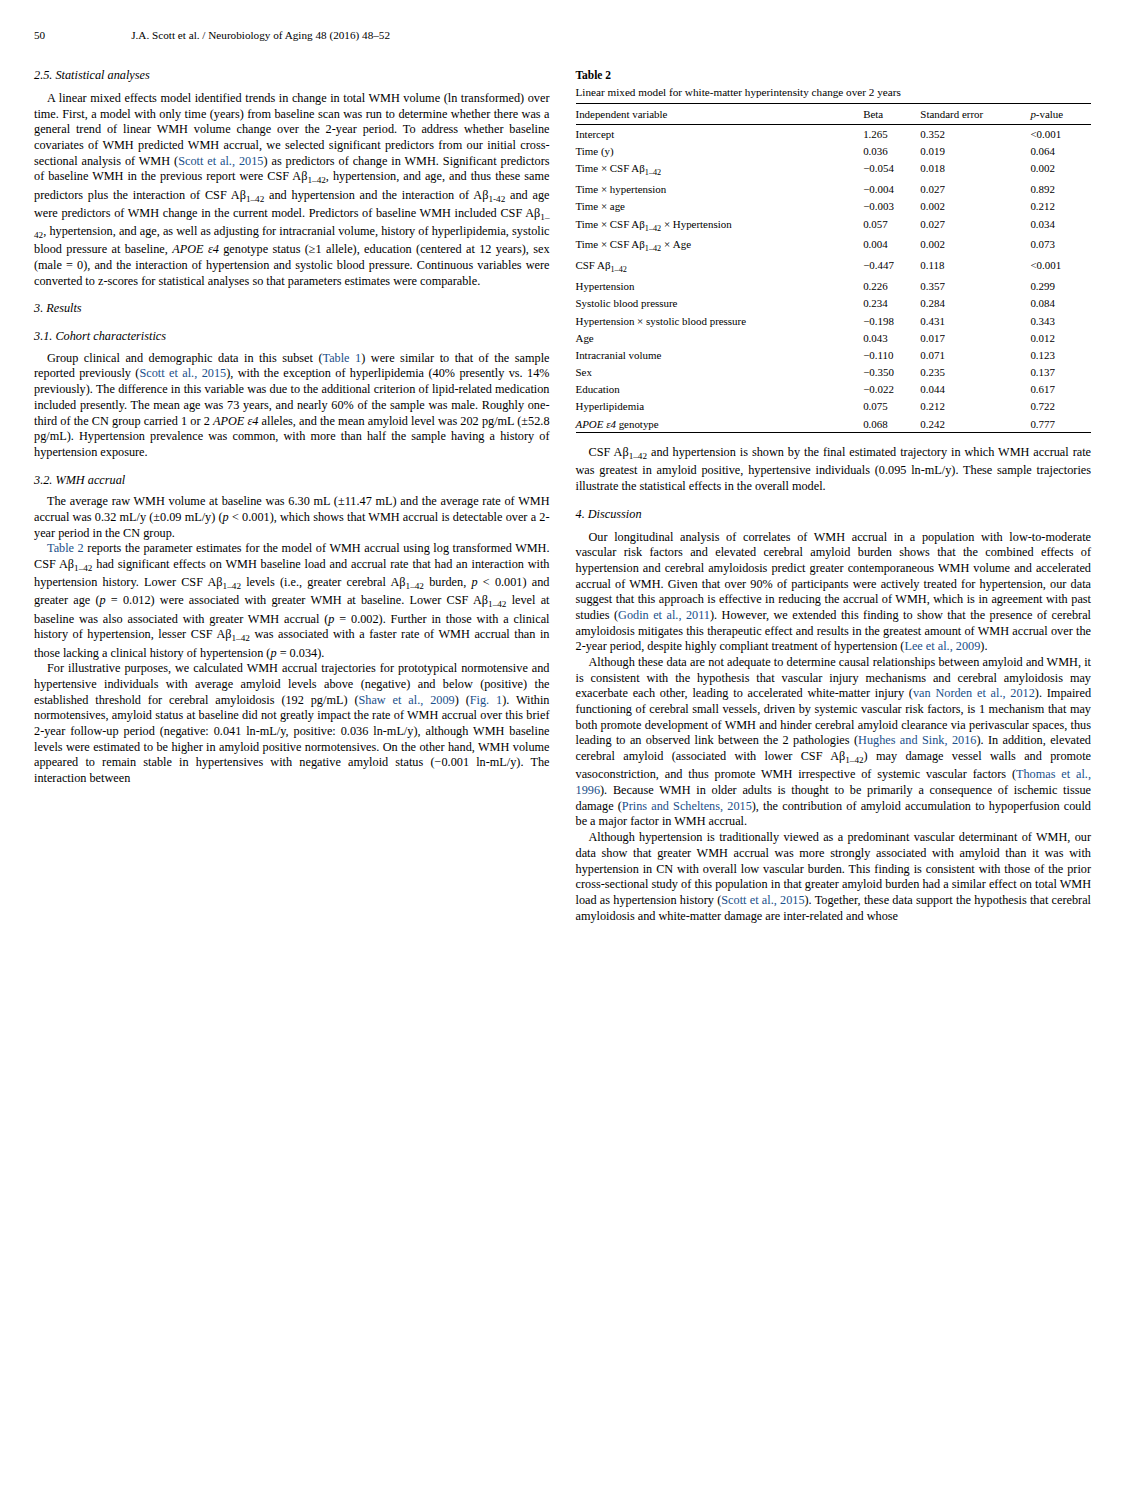50 J.A. Scott et al. / Neurobiology of Aging 48 (2016) 48–52
2.5. Statistical analyses
A linear mixed effects model identified trends in change in total WMH volume (ln transformed) over time. First, a model with only time (years) from baseline scan was run to determine whether there was a general trend of linear WMH volume change over the 2-year period. To address whether baseline covariates of WMH predicted WMH accrual, we selected significant predictors from our initial cross-sectional analysis of WMH (Scott et al., 2015) as predictors of change in WMH. Significant predictors of baseline WMH in the previous report were CSF Aβ1–42, hypertension, and age, and thus these same predictors plus the interaction of CSF Aβ1–42 and hypertension and the interaction of Aβ1-42 and age were predictors of WMH change in the current model. Predictors of baseline WMH included CSF Aβ1–42, hypertension, and age, as well as adjusting for intracranial volume, history of hyperlipidemia, systolic blood pressure at baseline, APOE ε4 genotype status (≥1 allele), education (centered at 12 years), sex (male = 0), and the interaction of hypertension and systolic blood pressure. Continuous variables were converted to z-scores for statistical analyses so that parameters estimates were comparable.
3. Results
3.1. Cohort characteristics
Group clinical and demographic data in this subset (Table 1) were similar to that of the sample reported previously (Scott et al., 2015), with the exception of hyperlipidemia (40% presently vs. 14% previously). The difference in this variable was due to the additional criterion of lipid-related medication included presently. The mean age was 73 years, and nearly 60% of the sample was male. Roughly one-third of the CN group carried 1 or 2 APOE ε4 alleles, and the mean amyloid level was 202 pg/mL (±52.8 pg/mL). Hypertension prevalence was common, with more than half the sample having a history of hypertension exposure.
3.2. WMH accrual
The average raw WMH volume at baseline was 6.30 mL (±11.47 mL) and the average rate of WMH accrual was 0.32 mL/y (±0.09 mL/y) (p < 0.001), which shows that WMH accrual is detectable over a 2-year period in the CN group.
Table 2 reports the parameter estimates for the model of WMH accrual using log transformed WMH. CSF Aβ1–42 had significant effects on WMH baseline load and accrual rate that had an interaction with hypertension history. Lower CSF Aβ1–42 levels (i.e., greater cerebral Aβ1–42 burden, p < 0.001) and greater age (p = 0.012) were associated with greater WMH at baseline. Lower CSF Aβ1–42 level at baseline was also associated with greater WMH accrual (p = 0.002). Further in those with a clinical history of hypertension, lesser CSF Aβ1–42 was associated with a faster rate of WMH accrual than in those lacking a clinical history of hypertension (p = 0.034).
For illustrative purposes, we calculated WMH accrual trajectories for prototypical normotensive and hypertensive individuals with average amyloid levels above (negative) and below (positive) the established threshold for cerebral amyloidosis (192 pg/mL) (Shaw et al., 2009) (Fig. 1). Within normotensives, amyloid status at baseline did not greatly impact the rate of WMH accrual over this brief 2-year follow-up period (negative: 0.041 ln-mL/y, positive: 0.036 ln-mL/y), although WMH baseline levels were estimated to be higher in amyloid positive normotensives. On the other hand, WMH volume appeared to remain stable in hypertensives with negative amyloid status (−0.001 ln-mL/y). The interaction between
Table 2
Linear mixed model for white-matter hyperintensity change over 2 years
| Independent variable | Beta | Standard error | p -value |
| --- | --- | --- | --- |
| Intercept | 1.265 | 0.352 | <0.001 |
| Time (y) | 0.036 | 0.019 | 0.064 |
| Time × CSF Aβ 1–42 | −0.054 | 0.018 | 0.002 |
| Time × hypertension | −0.004 | 0.027 | 0.892 |
| Time × age | −0.003 | 0.002 | 0.212 |
| Time × CSF Aβ 1–42 × Hypertension | 0.057 | 0.027 | 0.034 |
| Time × CSF Aβ 1–42 × Age | 0.004 | 0.002 | 0.073 |
| CSF Aβ 1–42 | −0.447 | 0.118 | <0.001 |
| Hypertension | 0.226 | 0.357 | 0.299 |
| Systolic blood pressure | 0.234 | 0.284 | 0.084 |
| Hypertension × systolic blood pressure | −0.198 | 0.431 | 0.343 |
| Age | 0.043 | 0.017 | 0.012 |
| Intracranial volume | −0.110 | 0.071 | 0.123 |
| Sex | −0.350 | 0.235 | 0.137 |
| Education | −0.022 | 0.044 | 0.617 |
| Hyperlipidemia | 0.075 | 0.212 | 0.722 |
| APOE ε4 genotype | 0.068 | 0.242 | 0.777 |
CSF Aβ1–42 and hypertension is shown by the final estimated trajectory in which WMH accrual rate was greatest in amyloid positive, hypertensive individuals (0.095 ln-mL/y). These sample trajectories illustrate the statistical effects in the overall model.
4. Discussion
Our longitudinal analysis of correlates of WMH accrual in a population with low-to-moderate vascular risk factors and elevated cerebral amyloid burden shows that the combined effects of hypertension and cerebral amyloidosis predict greater contemporaneous WMH volume and accelerated accrual of WMH. Given that over 90% of participants were actively treated for hypertension, our data suggest that this approach is effective in reducing the accrual of WMH, which is in agreement with past studies (Godin et al., 2011). However, we extended this finding to show that the presence of cerebral amyloidosis mitigates this therapeutic effect and results in the greatest amount of WMH accrual over the 2-year period, despite highly compliant treatment of hypertension (Lee et al., 2009).
Although these data are not adequate to determine causal relationships between amyloid and WMH, it is consistent with the hypothesis that vascular injury mechanisms and cerebral amyloidosis may exacerbate each other, leading to accelerated white-matter injury (van Norden et al., 2012). Impaired functioning of cerebral small vessels, driven by systemic vascular risk factors, is 1 mechanism that may both promote development of WMH and hinder cerebral amyloid clearance via perivascular spaces, thus leading to an observed link between the 2 pathologies (Hughes and Sink, 2016). In addition, elevated cerebral amyloid (associated with lower CSF Aβ1–42) may damage vessel walls and promote vasoconstriction, and thus promote WMH irrespective of systemic vascular factors (Thomas et al., 1996). Because WMH in older adults is thought to be primarily a consequence of ischemic tissue damage (Prins and Scheltens, 2015), the contribution of amyloid accumulation to hypoperfusion could be a major factor in WMH accrual.
Although hypertension is traditionally viewed as a predominant vascular determinant of WMH, our data show that greater WMH accrual was more strongly associated with amyloid than it was with hypertension in CN with overall low vascular burden. This finding is consistent with those of the prior cross-sectional study of this population in that greater amyloid burden had a similar effect on total WMH load as hypertension history (Scott et al., 2015). Together, these data support the hypothesis that cerebral amyloidosis and white-matter damage are inter-related and whose